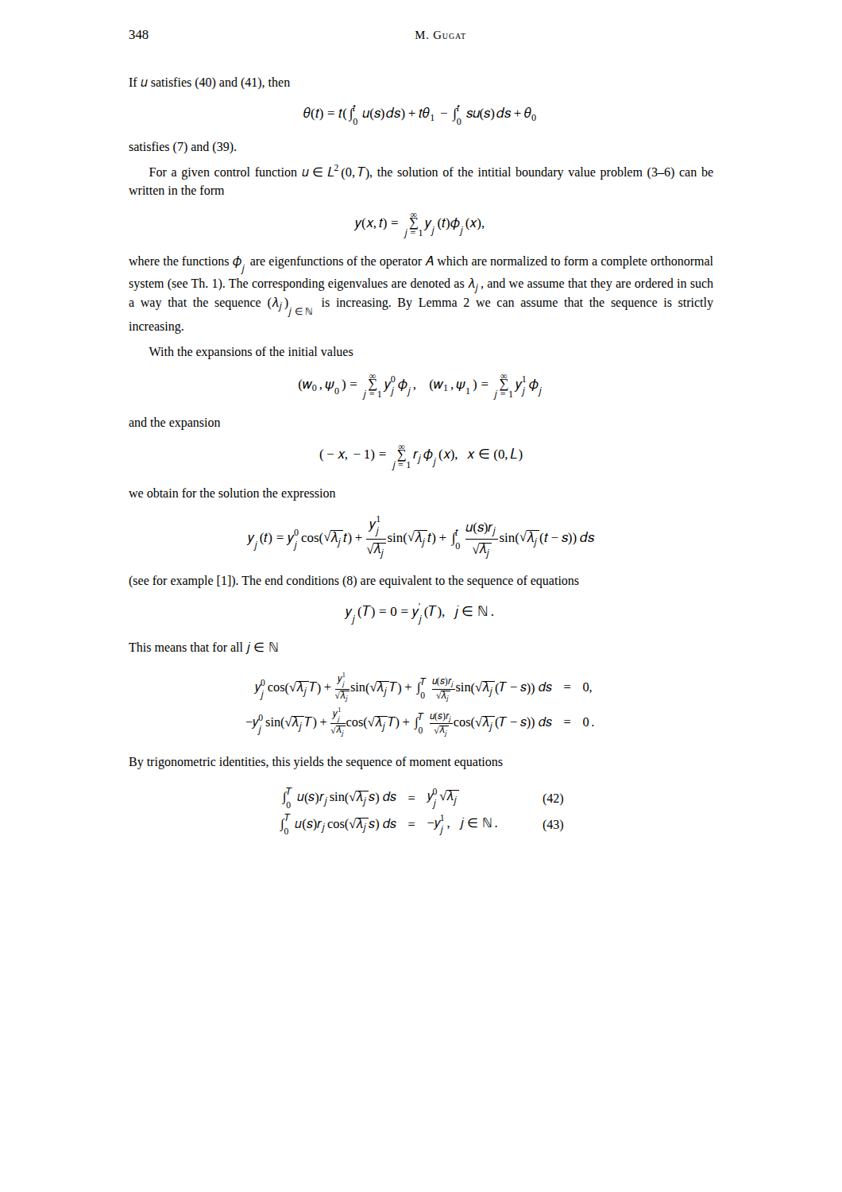348 M. Gugat
If u satisfies (40) and (41), then
θ(t) = t ( ∫0t u(s) ds ) + tθ1 − ∫0t su(s) ds + θ0
satisfies (7) and (39).
For a given control function u∈L2(0,T), the solution of the intitial boundary value problem (3–6) can be written in the form
y(x,t) = ∑ j=1 ∞ yj(t) ϕj(x) ,
where the functions ϕj are eigenfunctions of the operator A which are normalized to form a complete orthonormal system (see Th. 1). The corresponding eigenvalues are denoted as λj, and we assume that they are ordered in such a way that the sequence (λj)j∈ℕ is increasing. By Lemma 2 we can assume that the sequence is strictly increasing.
With the expansions of the initial values
(w0,ψ0) = ∑j=1∞ yj0 ϕj , (w1,ψ1) = ∑j=1∞ yj1 ϕj
and the expansion
(−x,−1) = ∑j=1∞ rj ϕj(x) , x∈(0,L)
we obtain for the solution the expression
yj(t) = yj0 cos⁡ (λjt) + yj1 λj sin⁡ (λjt) + ∫0t u(s)rj λj sin⁡ (λj(t−s)) ds
(see for example [1]). The end conditions (8) are equivalent to the sequence of equations
yj(T) =0= yj′(T) , j∈ℕ.
This means that for all j∈ℕ
| y j 0 cos ⁡ ( λ j T ) + y j 1 λ j sin ⁡ ( λ j T ) + ∫ 0 T u ( s ) r j λ j sin ⁡ ( λ j ( T − s ) ) d s | = | 0 , |
| − y j 0 sin ⁡ ( λ j T ) + y j 1 λ j cos ⁡ ( λ j T ) + ∫ 0 T u ( s ) r j λ j cos ⁡ ( λ j ( T − s ) ) d s | = | 0 . |
By trigonometric identities, this yields the sequence of moment equations
| ∫ 0 T u ( s ) r j sin ⁡ ( λ j s ) d s | = | y j 0 λ j | (42) |
| ∫ 0 T u ( s ) r j cos ⁡ ( λ j s ) d s | = | − y j 1 , j ∈ ℕ . | (43) |